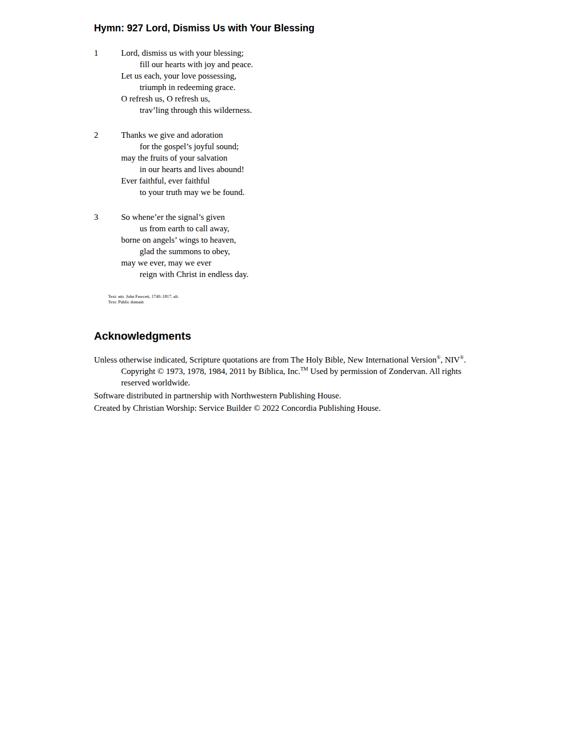Hymn: 927 Lord, Dismiss Us with Your Blessing
1
Lord, dismiss us with your blessing;
fill our hearts with joy and peace.
Let us each, your love possessing,
triumph in redeeming grace.
O refresh us, O refresh us,
trav’ling through this wilderness.
2
Thanks we give and adoration
for the gospel’s joyful sound;
may the fruits of your salvation
in our hearts and lives abound!
Ever faithful, ever faithful
to your truth may we be found.
3
So whene’er the signal’s given
us from earth to call away,
borne on angels’ wings to heaven,
glad the summons to obey,
may we ever, may we ever
reign with Christ in endless day.
Text: attr. John Fawcett, 1740–1817, alt.
Text: Public domain
Acknowledgments
Unless otherwise indicated, Scripture quotations are from The Holy Bible, New International Version®, NIV®. Copyright © 1973, 1978, 1984, 2011 by Biblica, Inc.TM Used by permission of Zondervan. All rights reserved worldwide.
Software distributed in partnership with Northwestern Publishing House.
Created by Christian Worship: Service Builder © 2022 Concordia Publishing House.